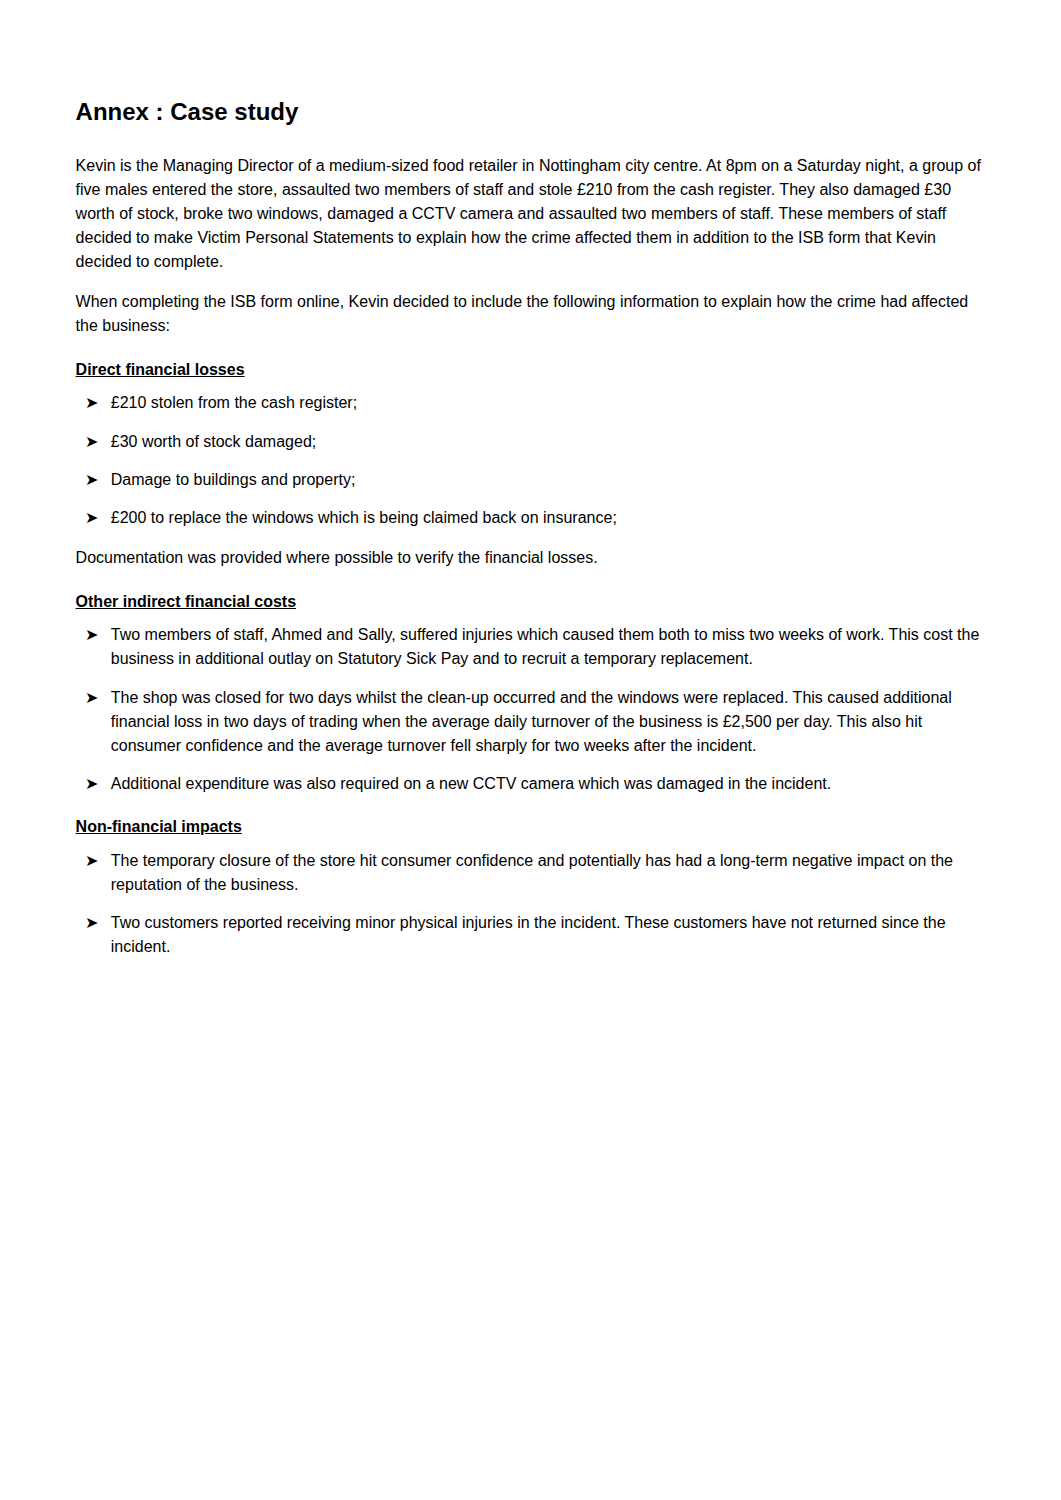Annex : Case study
Kevin is the Managing Director of a medium-sized food retailer in Nottingham city centre. At 8pm on a Saturday night, a group of five males entered the store, assaulted two members of staff and stole £210 from the cash register. They also damaged £30 worth of stock, broke two windows, damaged a CCTV camera and assaulted two members of staff. These members of staff decided to make Victim Personal Statements to explain how the crime affected them in addition to the ISB form that Kevin decided to complete.
When completing the ISB form online, Kevin decided to include the following information to explain how the crime had affected the business:
Direct financial losses
£210 stolen from the cash register;
£30 worth of stock damaged;
Damage to buildings and property;
£200 to replace the windows which is being claimed back on insurance;
Documentation was provided where possible to verify the financial losses.
Other indirect financial costs
Two members of staff, Ahmed and Sally, suffered injuries which caused them both to miss two weeks of work. This cost the business in additional outlay on Statutory Sick Pay and to recruit a temporary replacement.
The shop was closed for two days whilst the clean-up occurred and the windows were replaced. This caused additional financial loss in two days of trading when the average daily turnover of the business is £2,500 per day. This also hit consumer confidence and the average turnover fell sharply for two weeks after the incident.
Additional expenditure was also required on a new CCTV camera which was damaged in the incident.
Non-financial impacts
The temporary closure of the store hit consumer confidence and potentially has had a long-term negative impact on the reputation of the business.
Two customers reported receiving minor physical injuries in the incident. These customers have not returned since the incident.